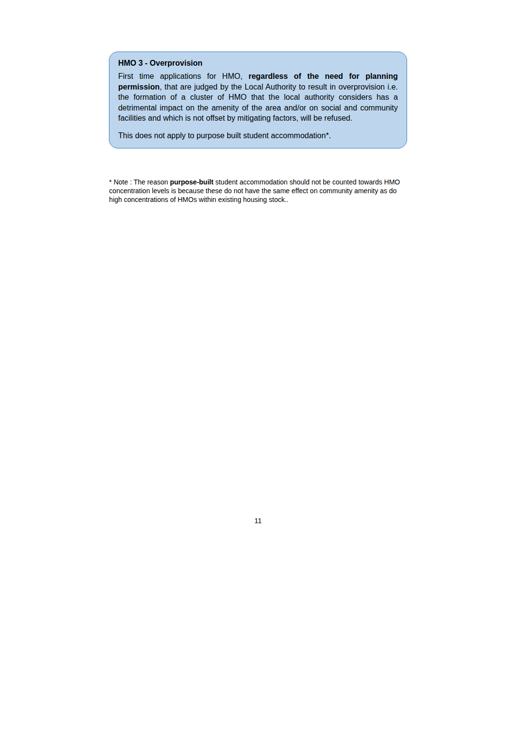HMO 3 - Overprovision
First time applications for HMO, regardless of the need for planning permission, that are judged by the Local Authority to result in overprovision i.e. the formation of a cluster of HMO that the local authority considers has a detrimental impact on the amenity of the area and/or on social and community facilities and which is not offset by mitigating factors, will be refused.
This does not apply to purpose built student accommodation*.
* Note : The reason purpose-built student accommodation should not be counted towards HMO concentration levels is because these do not have the same effect on community amenity as do high concentrations of HMOs within existing housing stock..
11